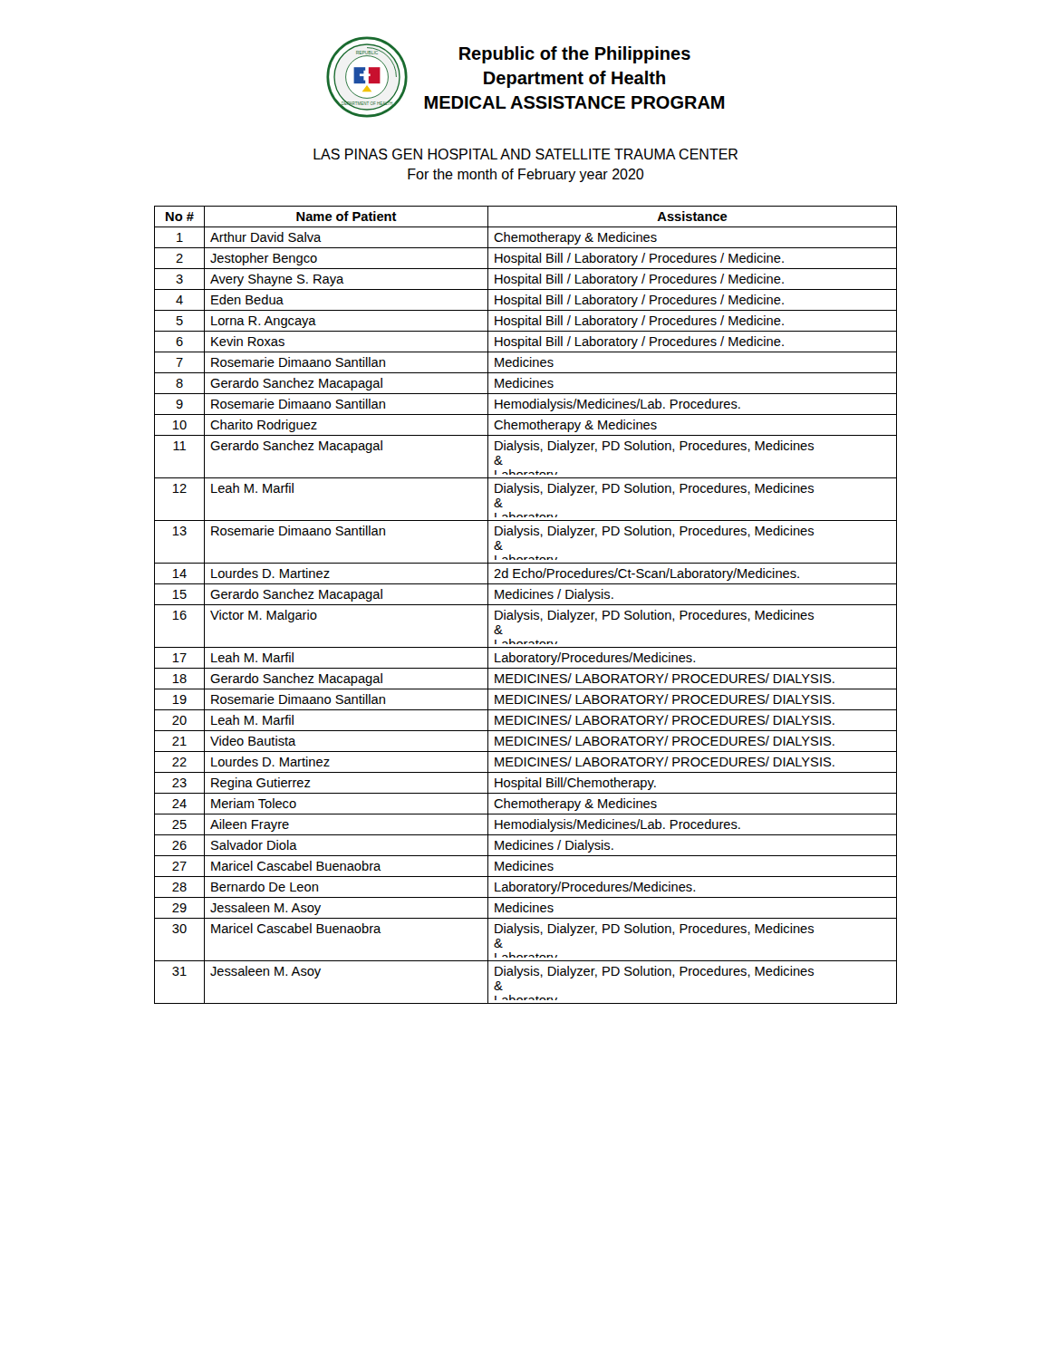REPUBLIC DEPARTMENT OF HEALTH
Republic of the Philippines
Department of Health
MEDICAL ASSISTANCE PROGRAM
LAS PINAS GEN HOSPITAL AND SATELLITE TRAUMA CENTER
For the month of February year 2020
| No # | Name of Patient | Assistance |
| --- | --- | --- |
| 1 | Arthur David Salva | Chemotherapy & Medicines |
| 2 | Jestopher Bengco | Hospital Bill / Laboratory / Procedures / Medicine. |
| 3 | Avery Shayne S. Raya | Hospital Bill / Laboratory / Procedures / Medicine. |
| 4 | Eden Bedua | Hospital Bill / Laboratory / Procedures / Medicine. |
| 5 | Lorna R. Angcaya | Hospital Bill / Laboratory / Procedures / Medicine. |
| 6 | Kevin Roxas | Hospital Bill / Laboratory / Procedures / Medicine. |
| 7 | Rosemarie Dimaano Santillan | Medicines |
| 8 | Gerardo Sanchez Macapagal | Medicines |
| 9 | Rosemarie Dimaano Santillan | Hemodialysis/Medicines/Lab. Procedures. |
| 10 | Charito Rodriguez | Chemotherapy & Medicines |
| 11 | Gerardo Sanchez Macapagal | Dialysis, Dialyzer, PD Solution, Procedures, Medicines & Laboratory |
| 12 | Leah M. Marfil | Dialysis, Dialyzer, PD Solution, Procedures, Medicines & Laboratory |
| 13 | Rosemarie Dimaano Santillan | Dialysis, Dialyzer, PD Solution, Procedures, Medicines & Laboratory |
| 14 | Lourdes D. Martinez | 2d Echo/Procedures/Ct-Scan/Laboratory/Medicines. |
| 15 | Gerardo Sanchez Macapagal | Medicines / Dialysis. |
| 16 | Victor M. Malgario | Dialysis, Dialyzer, PD Solution, Procedures, Medicines & Laboratory |
| 17 | Leah M. Marfil | Laboratory/Procedures/Medicines. |
| 18 | Gerardo Sanchez Macapagal | MEDICINES/ LABORATORY/ PROCEDURES/ DIALYSIS. |
| 19 | Rosemarie Dimaano Santillan | MEDICINES/ LABORATORY/ PROCEDURES/ DIALYSIS. |
| 20 | Leah M. Marfil | MEDICINES/ LABORATORY/ PROCEDURES/ DIALYSIS. |
| 21 | Video Bautista | MEDICINES/ LABORATORY/ PROCEDURES/ DIALYSIS. |
| 22 | Lourdes D. Martinez | MEDICINES/ LABORATORY/ PROCEDURES/ DIALYSIS. |
| 23 | Regina Gutierrez | Hospital Bill/Chemotherapy. |
| 24 | Meriam Toleco | Chemotherapy & Medicines |
| 25 | Aileen Frayre | Hemodialysis/Medicines/Lab. Procedures. |
| 26 | Salvador Diola | Medicines / Dialysis. |
| 27 | Maricel Cascabel Buenaobra | Medicines |
| 28 | Bernardo De Leon | Laboratory/Procedures/Medicines. |
| 29 | Jessaleen M. Asoy | Medicines |
| 30 | Maricel Cascabel Buenaobra | Dialysis, Dialyzer, PD Solution, Procedures, Medicines & Laboratory |
| 31 | Jessaleen M. Asoy | Dialysis, Dialyzer, PD Solution, Procedures, Medicines & Laboratory |